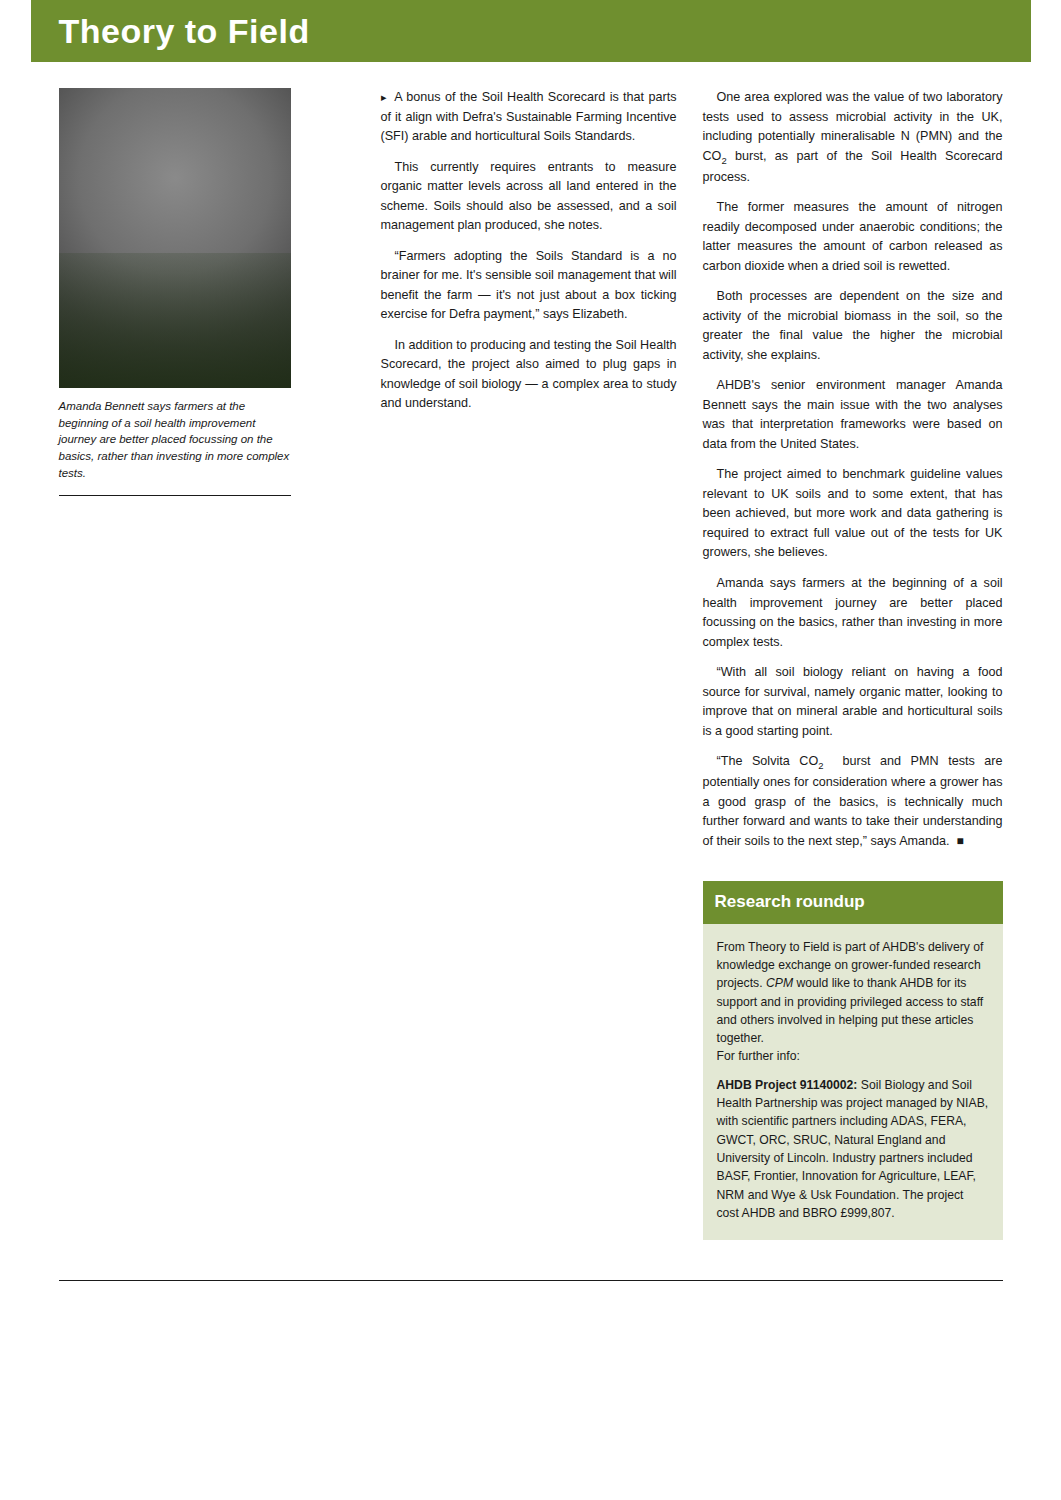Theory to Field
Amanda Bennett says farmers at the beginning of a soil health improvement journey are better placed focussing on the basics, rather than investing in more complex tests.
▸ A bonus of the Soil Health Scorecard is that parts of it align with Defra's Sustainable Farming Incentive (SFI) arable and horticultural Soils Standards.
This currently requires entrants to measure organic matter levels across all land entered in the scheme. Soils should also be assessed, and a soil management plan produced, she notes.
“Farmers adopting the Soils Standard is a no brainer for me. It's sensible soil management that will benefit the farm — it's not just about a box ticking exercise for Defra payment,” says Elizabeth.
In addition to producing and testing the Soil Health Scorecard, the project also aimed to plug gaps in knowledge of soil biology — a complex area to study and understand.
One area explored was the value of two laboratory tests used to assess microbial activity in the UK, including potentially mineralisable N (PMN) and the CO2 burst, as part of the Soil Health Scorecard process.
The former measures the amount of nitrogen readily decomposed under anaerobic conditions; the latter measures the amount of carbon released as carbon dioxide when a dried soil is rewetted.
Both processes are dependent on the size and activity of the microbial biomass in the soil, so the greater the final value the higher the microbial activity, she explains.
AHDB's senior environment manager Amanda Bennett says the main issue with the two analyses was that interpretation frameworks were based on data from the United States.
The project aimed to benchmark guideline values relevant to UK soils and to some extent, that has been achieved, but more work and data gathering is required to extract full value out of the tests for UK growers, she believes.
Amanda says farmers at the beginning of a soil health improvement journey are better placed focussing on the basics, rather than investing in more complex tests.
“With all soil biology reliant on having a food source for survival, namely organic matter, looking to improve that on mineral arable and horticultural soils is a good starting point.
“The Solvita CO2 burst and PMN tests are potentially ones for consideration where a grower has a good grasp of the basics, is technically much further forward and wants to take their understanding of their soils to the next step,” says Amanda. ■
Research roundup
From Theory to Field is part of AHDB's delivery of knowledge exchange on grower-funded research projects. CPM would like to thank AHDB for its support and in providing privileged access to staff and others involved in helping put these articles together.
For further info:
AHDB Project 91140002: Soil Biology and Soil Health Partnership was project managed by NIAB, with scientific partners including ADAS, FERA, GWCT, ORC, SRUC, Natural England and University of Lincoln. Industry partners included BASF, Frontier, Innovation for Agriculture, LEAF, NRM and Wye & Usk Foundation. The project cost AHDB and BBRO £999,807.